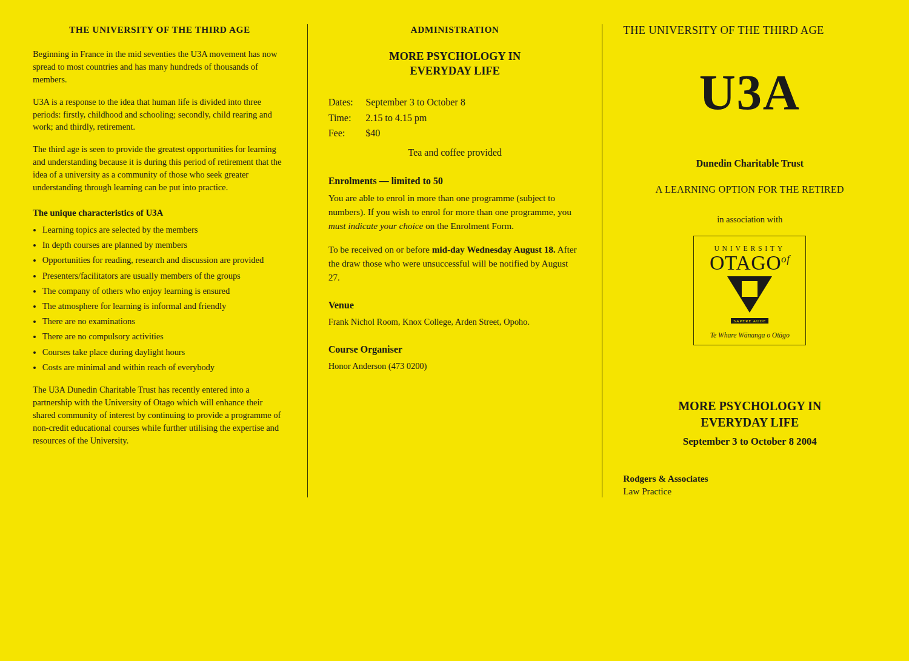THE UNIVERSITY OF THE THIRD AGE
Beginning in France in the mid seventies the U3A movement has now spread to most countries and has many hundreds of thousands of members.
U3A is a response to the idea that human life is divided into three periods: firstly, childhood and schooling; secondly, child rearing and work; and thirdly, retirement.
The third age is seen to provide the greatest opportunities for learning and understanding because it is during this period of retirement that the idea of a university as a community of those who seek greater understanding through learning can be put into practice.
The unique characteristics of U3A
Learning topics are selected by the members
In depth courses are planned by members
Opportunities for reading, research and discussion are provided
Presenters/facilitators are usually members of the groups
The company of others who enjoy learning is ensured
The atmosphere for learning is informal and friendly
There are no examinations
There are no compulsory activities
Courses take place during daylight hours
Costs are minimal and within reach of everybody
The U3A Dunedin Charitable Trust has recently entered into a partnership with the University of Otago which will enhance their shared community of interest by continuing to provide a programme of non-credit educational courses while further utilising the expertise and resources of the University.
ADMINISTRATION
MORE PSYCHOLOGY IN
EVERYDAY LIFE
Dates: September 3 to October 8
Time: 2.15 to 4.15 pm
Fee: $40
Tea and coffee provided
Enrolments — limited to 50
You are able to enrol in more than one programme (subject to numbers). If you wish to enrol for more than one programme, you must indicate your choice on the Enrolment Form.
To be received on or before mid-day Wednesday August 18. After the draw those who were unsuccessful will be notified by August 27.
Venue
Frank Nichol Room, Knox College, Arden Street, Opoho.
Course Organiser
Honor Anderson (473 0200)
THE UNIVERSITY OF THE THIRD AGE
U3A
Dunedin Charitable Trust
A LEARNING OPTION FOR THE RETIRED
in association with
UNIVERSITY
OTAGOof
SAPERE AUDE
Te Whare Wānanga o Otāgo
MORE PSYCHOLOGY IN
EVERYDAY LIFE
September 3 to October 8 2004
Rodgers & Associates
Law Practice